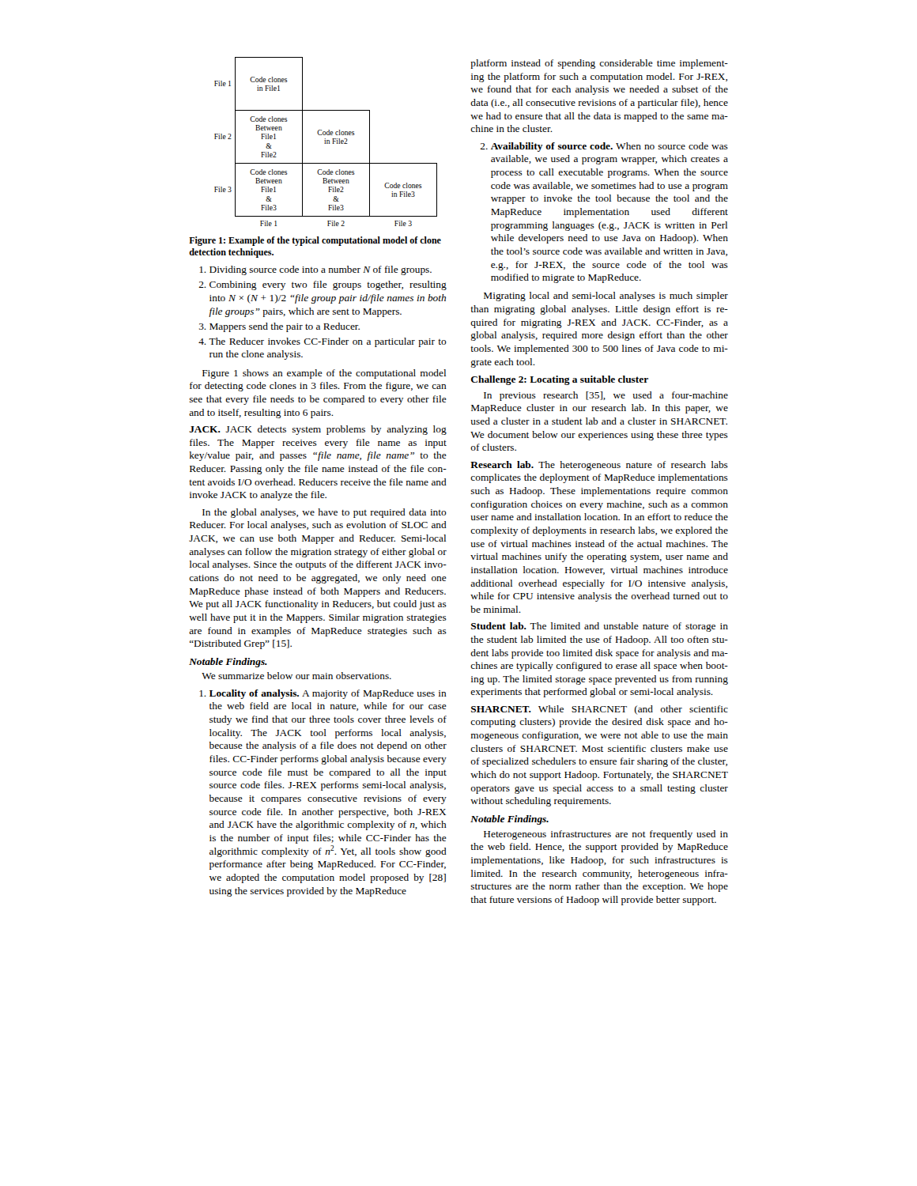| File 1 | Code clones in File1 | | |
| File 2 | Code clones Between File1 & File2 | Code clones in File2 | |
| File 3 | Code clones Between File1 & File3 | Code clones Between File2 & File3 | Code clones in File3 |
| | File 1 | File 2 | File 3 |
Figure 1: Example of the typical computational model of clone detection techniques.
Dividing source code into a number N of file groups.
Combining every two file groups together, resulting into N × (N + 1)/2 “file group pair id/file names in both file groups” pairs, which are sent to Mappers.
Mappers send the pair to a Reducer.
The Reducer invokes CC-Finder on a particular pair to run the clone analysis.
Figure 1 shows an example of the computational model for detecting code clones in 3 files. From the figure, we can see that every file needs to be compared to every other file and to itself, resulting into 6 pairs.
JACK. JACK detects system problems by analyzing log files. The Mapper receives every file name as input key/value pair, and passes “file name, file name” to the Reducer. Passing only the file name instead of the file content avoids I/O overhead. Reducers receive the file name and invoke JACK to analyze the file.
In the global analyses, we have to put required data into Reducer. For local analyses, such as evolution of SLOC and JACK, we can use both Mapper and Reducer. Semi-local analyses can follow the migration strategy of either global or local analyses. Since the outputs of the different JACK invocations do not need to be aggregated, we only need one MapReduce phase instead of both Mappers and Reducers. We put all JACK functionality in Reducers, but could just as well have put it in the Mappers. Similar migration strategies are found in examples of MapReduce strategies such as “Distributed Grep” [15].
Notable Findings.
We summarize below our main observations.
Locality of analysis. A majority of MapReduce uses in the web field are local in nature, while for our case study we find that our three tools cover three levels of locality. The JACK tool performs local analysis, because the analysis of a file does not depend on other files. CC-Finder performs global analysis because every source code file must be compared to all the input source code files. J-REX performs semi-local analysis, because it compares consecutive revisions of every source code file. In another perspective, both J-REX and JACK have the algorithmic complexity of n, which is the number of input files; while CC-Finder has the algorithmic complexity of n2. Yet, all tools show good performance after being MapReduced. For CC-Finder, we adopted the computation model proposed by [28] using the services provided by the MapReduce
platform instead of spending considerable time implementing the platform for such a computation model. For J-REX, we found that for each analysis we needed a subset of the data (i.e., all consecutive revisions of a particular file), hence we had to ensure that all the data is mapped to the same machine in the cluster.
Availability of source code. When no source code was available, we used a program wrapper, which creates a process to call executable programs. When the source code was available, we sometimes had to use a program wrapper to invoke the tool because the tool and the MapReduce implementation used different programming languages (e.g., JACK is written in Perl while developers need to use Java on Hadoop). When the tool’s source code was available and written in Java, e.g., for J-REX, the source code of the tool was modified to migrate to MapReduce.
Migrating local and semi-local analyses is much simpler than migrating global analyses. Little design effort is required for migrating J-REX and JACK. CC-Finder, as a global analysis, required more design effort than the other tools. We implemented 300 to 500 lines of Java code to migrate each tool.
Challenge 2: Locating a suitable cluster
In previous research [35], we used a four-machine MapReduce cluster in our research lab. In this paper, we used a cluster in a student lab and a cluster in SHARCNET. We document below our experiences using these three types of clusters.
Research lab. The heterogeneous nature of research labs complicates the deployment of MapReduce implementations such as Hadoop. These implementations require common configuration choices on every machine, such as a common user name and installation location. In an effort to reduce the complexity of deployments in research labs, we explored the use of virtual machines instead of the actual machines. The virtual machines unify the operating system, user name and installation location. However, virtual machines introduce additional overhead especially for I/O intensive analysis, while for CPU intensive analysis the overhead turned out to be minimal.
Student lab. The limited and unstable nature of storage in the student lab limited the use of Hadoop. All too often student labs provide too limited disk space for analysis and machines are typically configured to erase all space when booting up. The limited storage space prevented us from running experiments that performed global or semi-local analysis.
SHARCNET. While SHARCNET (and other scientific computing clusters) provide the desired disk space and homogeneous configuration, we were not able to use the main clusters of SHARCNET. Most scientific clusters make use of specialized schedulers to ensure fair sharing of the cluster, which do not support Hadoop. Fortunately, the SHARCNET operators gave us special access to a small testing cluster without scheduling requirements.
Notable Findings.
Heterogeneous infrastructures are not frequently used in the web field. Hence, the support provided by MapReduce implementations, like Hadoop, for such infrastructures is limited. In the research community, heterogeneous infrastructures are the norm rather than the exception. We hope that future versions of Hadoop will provide better support.